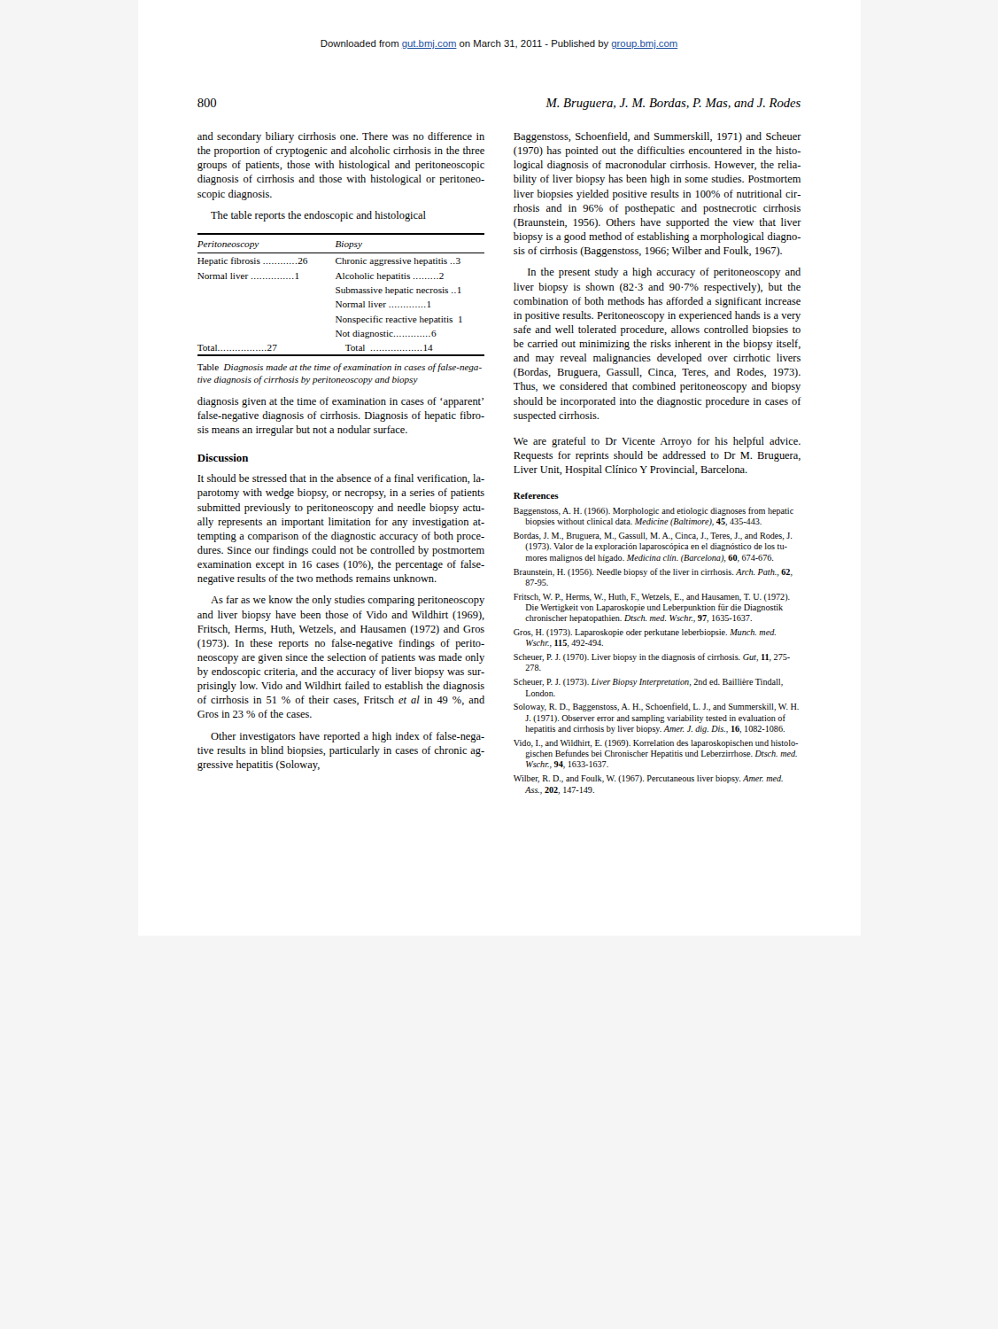Downloaded from gut.bmj.com on March 31, 2011 - Published by group.bmj.com
800 M. Bruguera, J. M. Bordas, P. Mas, and J. Rodes
and secondary biliary cirrhosis one. There was no difference in the proportion of cryptogenic and alcoholic cirrhosis in the three groups of patients, those with histological and peritoneoscopic diagnosis of cirrhosis and those with histological or peritoneoscopic diagnosis.
The table reports the endoscopic and histological
| Peritoneoscopy | Biopsy |
| --- | --- |
| Hepatic fibrosis ............ 26 | Chronic aggressive hepatitis .. 3 |
| Normal liver ............... 1 | Alcoholic hepatitis ......... 2 |
| | Submassive hepatic necrosis .. 1 |
| | Normal liver ............. 1 |
| | Nonspecific reactive hepatitis 1 |
| | Not diagnostic ............. 6 |
| Total ................. 27 | Total .................. 14 |
Table Diagnosis made at the time of examination in cases of false-negative diagnosis of cirrhosis by peritoneoscopy and biopsy
diagnosis given at the time of examination in cases of ‘apparent’ false-negative diagnosis of cirrhosis. Diagnosis of hepatic fibrosis means an irregular but not a nodular surface.
Discussion
It should be stressed that in the absence of a final verification, laparotomy with wedge biopsy, or necropsy, in a series of patients submitted previously to peritoneoscopy and needle biopsy actually represents an important limitation for any investigation attempting a comparison of the diagnostic accuracy of both procedures. Since our findings could not be controlled by postmortem examination except in 16 cases (10%), the percentage of false-negative results of the two methods remains unknown.
As far as we know the only studies comparing peritoneoscopy and liver biopsy have been those of Vido and Wildhirt (1969), Fritsch, Herms, Huth, Wetzels, and Hausamen (1972) and Gros (1973). In these reports no false-negative findings of peritoneoscopy are given since the selection of patients was made only by endoscopic criteria, and the accuracy of liver biopsy was surprisingly low. Vido and Wildhirt failed to establish the diagnosis of cirrhosis in 51 % of their cases, Fritsch et al in 49 %, and Gros in 23 % of the cases.
Other investigators have reported a high index of false-negative results in blind biopsies, particularly in cases of chronic aggressive hepatitis (Soloway,
Baggenstoss, Schoenfield, and Summerskill, 1971) and Scheuer (1970) has pointed out the difficulties encountered in the histological diagnosis of macronodular cirrhosis. However, the reliability of liver biopsy has been high in some studies. Postmortem liver biopsies yielded positive results in 100% of nutritional cirrhosis and in 96% of posthepatic and postnecrotic cirrhosis (Braunstein, 1956). Others have supported the view that liver biopsy is a good method of establishing a morphological diagnosis of cirrhosis (Baggenstoss, 1966; Wilber and Foulk, 1967).
In the present study a high accuracy of peritoneoscopy and liver biopsy is shown (82·3 and 90·7% respectively), but the combination of both methods has afforded a significant increase in positive results. Peritoneoscopy in experienced hands is a very safe and well tolerated procedure, allows controlled biopsies to be carried out minimizing the risks inherent in the biopsy itself, and may reveal malignancies developed over cirrhotic livers (Bordas, Bruguera, Gassull, Cinca, Teres, and Rodes, 1973). Thus, we considered that combined peritoneoscopy and biopsy should be incorporated into the diagnostic procedure in cases of suspected cirrhosis.
We are grateful to Dr Vicente Arroyo for his helpful advice. Requests for reprints should be addressed to Dr M. Bruguera, Liver Unit, Hospital Clínico Y Provincial, Barcelona.
References
Baggenstoss, A. H. (1966). Morphologic and etiologic diagnoses from hepatic biopsies without clinical data. Medicine (Baltimore), 45, 435-443.
Bordas, J. M., Bruguera, M., Gassull, M. A., Cinca, J., Teres, J., and Rodes, J. (1973). Valor de la exploración laparoscópica en el diagnóstico de los tumores malignos del hígado. Medicina clín. (Barcelona), 60, 674-676.
Braunstein, H. (1956). Needle biopsy of the liver in cirrhosis. Arch. Path., 62, 87-95.
Fritsch, W. P., Herms, W., Huth, F., Wetzels, E., and Hausamen, T. U. (1972). Die Wertigkeit von Laparoskopie und Leberpunktion für die Diagnostik chronischer hepatopathien. Dtsch. med. Wschr., 97, 1635-1637.
Gros, H. (1973). Laparoskopie oder perkutane leberbiopsie. Munch. med. Wschr., 115, 492-494.
Scheuer, P. J. (1970). Liver biopsy in the diagnosis of cirrhosis. Gut, 11, 275-278.
Scheuer, P. J. (1973). Liver Biopsy Interpretation, 2nd ed. Baillière Tindall, London.
Soloway, R. D., Baggenstoss, A. H., Schoenfield, L. J., and Summerskill, W. H. J. (1971). Observer error and sampling variability tested in evaluation of hepatitis and cirrhosis by liver biopsy. Amer. J. dig. Dis., 16, 1082-1086.
Vido, I., and Wildhirt, E. (1969). Korrelation des laparoskopischen und histologischen Befundes bei Chronischer Hepatitis und Leberzirrhose. Dtsch. med. Wschr., 94, 1633-1637.
Wilber, R. D., and Foulk, W. (1967). Percutaneous liver biopsy. Amer. med. Ass., 202, 147-149.